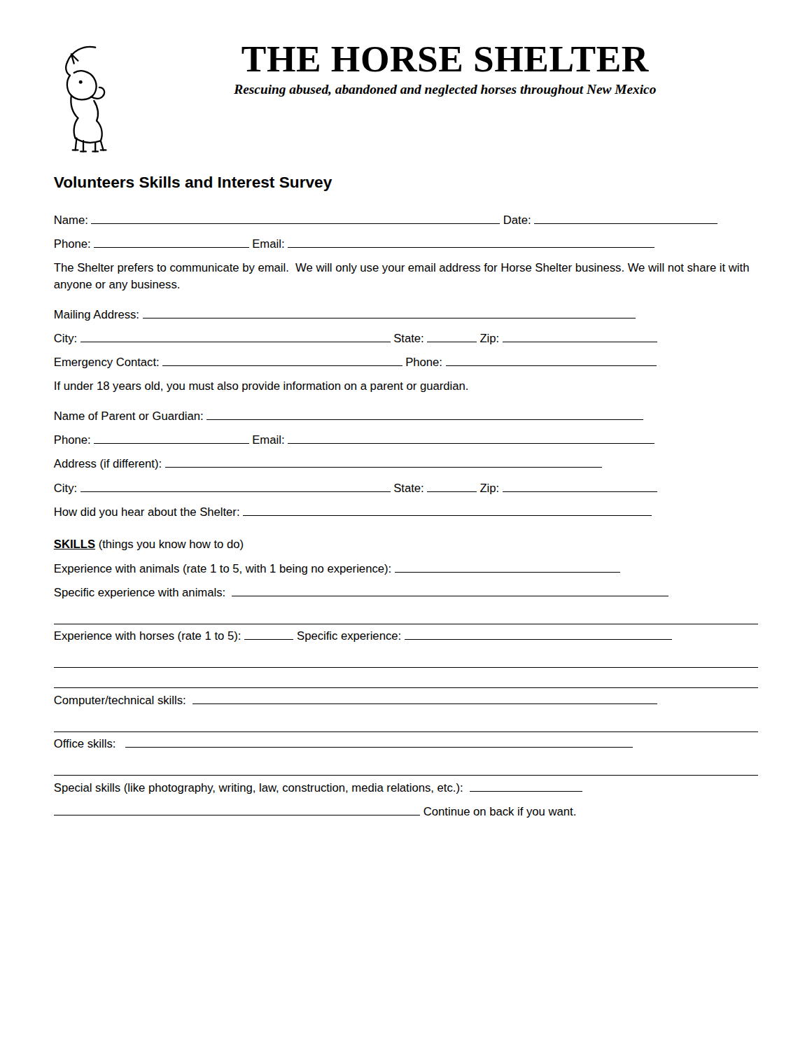The Horse Shelter
Rescuing abused, abandoned and neglected horses throughout New Mexico
Volunteers Skills and Interest Survey
Name: Date:
Phone: Email:
The Shelter prefers to communicate by email. We will only use your email address for Horse Shelter business. We will not share it with anyone or any business.
Mailing Address:
City: State: Zip:
Emergency Contact: Phone:
If under 18 years old, you must also provide information on a parent or guardian.
Name of Parent or Guardian:
Phone: Email:
Address (if different):
City: State: Zip:
How did you hear about the Shelter:
SKILLS (things you know how to do)
Experience with animals (rate 1 to 5, with 1 being no experience):
Specific experience with animals:
Experience with horses (rate 1 to 5): Specific experience:
Computer/technical skills:
Office skills:
Special skills (like photography, writing, law, construction, media relations, etc.):
Continue on back if you want.